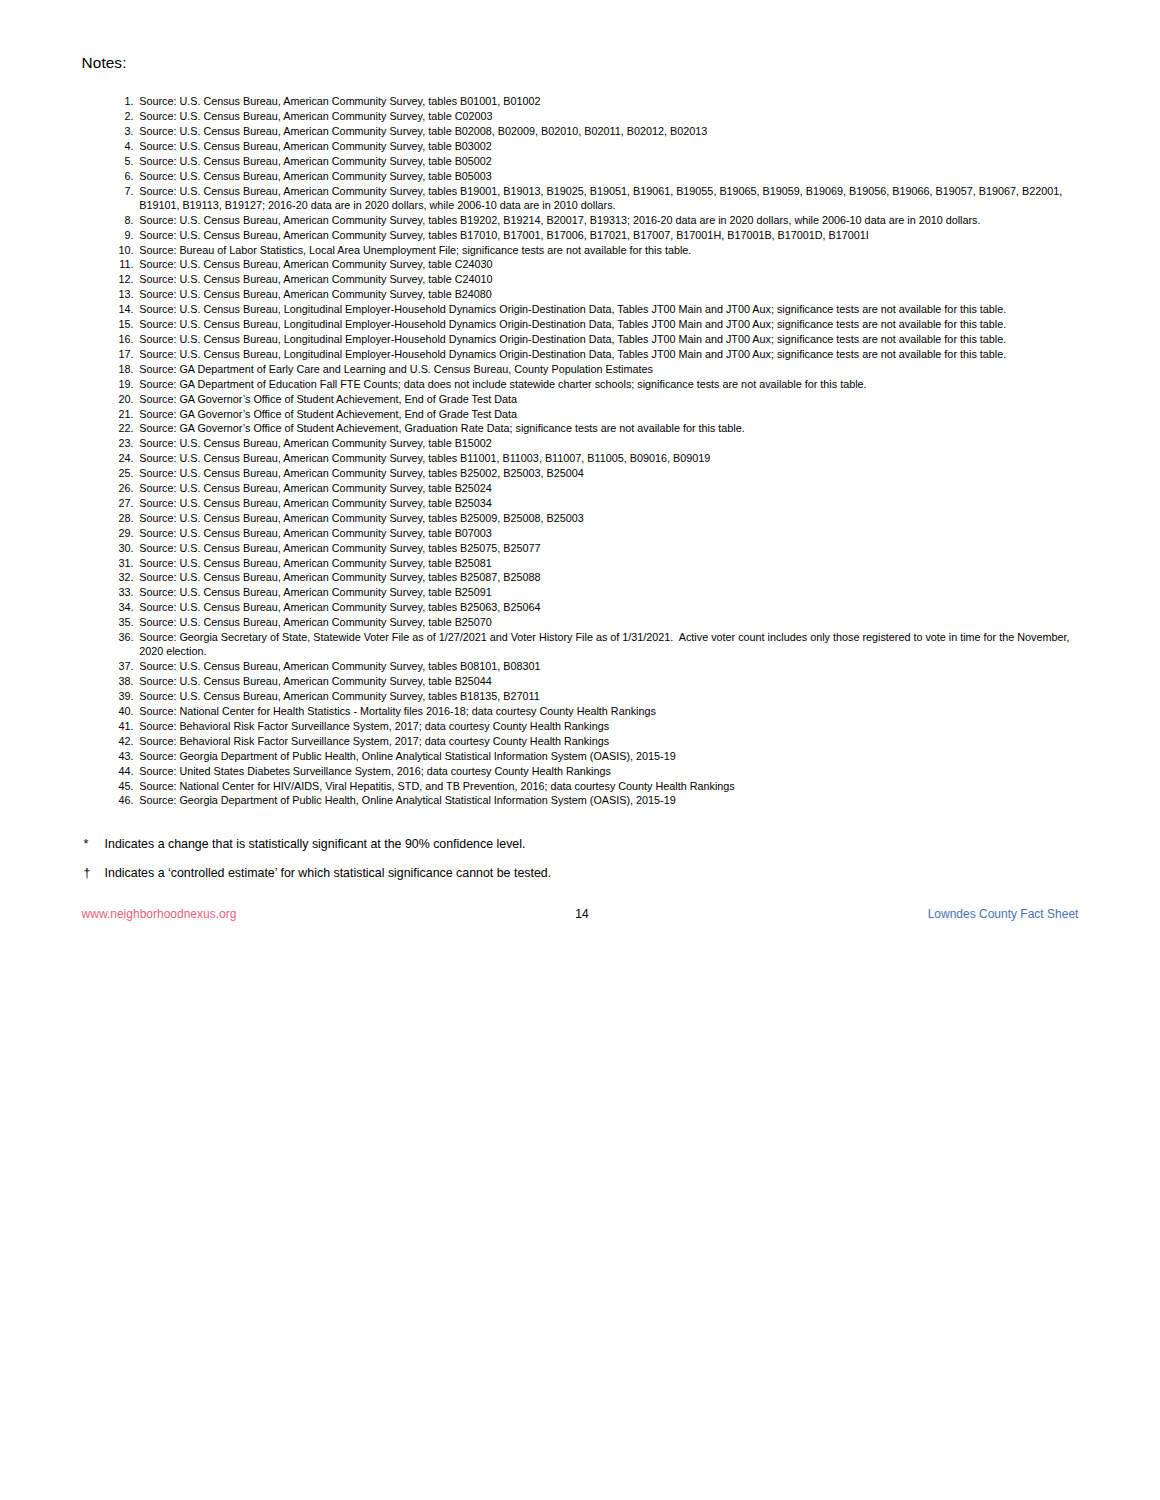Notes:
Source: U.S. Census Bureau, American Community Survey, tables B01001, B01002
Source: U.S. Census Bureau, American Community Survey, table C02003
Source: U.S. Census Bureau, American Community Survey, table B02008, B02009, B02010, B02011, B02012, B02013
Source: U.S. Census Bureau, American Community Survey, table B03002
Source: U.S. Census Bureau, American Community Survey, table B05002
Source: U.S. Census Bureau, American Community Survey, table B05003
Source: U.S. Census Bureau, American Community Survey, tables B19001, B19013, B19025, B19051, B19061, B19055, B19065, B19059, B19069, B19056, B19066, B19057, B19067, B22001, B19101, B19113, B19127; 2016-20 data are in 2020 dollars, while 2006-10 data are in 2010 dollars.
Source: U.S. Census Bureau, American Community Survey, tables B19202, B19214, B20017, B19313; 2016-20 data are in 2020 dollars, while 2006-10 data are in 2010 dollars.
Source: U.S. Census Bureau, American Community Survey, tables B17010, B17001, B17006, B17021, B17007, B17001H, B17001B, B17001D, B17001I
Source: Bureau of Labor Statistics, Local Area Unemployment File; significance tests are not available for this table.
Source: U.S. Census Bureau, American Community Survey, table C24030
Source: U.S. Census Bureau, American Community Survey, table C24010
Source: U.S. Census Bureau, American Community Survey, table B24080
Source: U.S. Census Bureau, Longitudinal Employer-Household Dynamics Origin-Destination Data, Tables JT00 Main and JT00 Aux; significance tests are not available for this table.
Source: U.S. Census Bureau, Longitudinal Employer-Household Dynamics Origin-Destination Data, Tables JT00 Main and JT00 Aux; significance tests are not available for this table.
Source: U.S. Census Bureau, Longitudinal Employer-Household Dynamics Origin-Destination Data, Tables JT00 Main and JT00 Aux; significance tests are not available for this table.
Source: U.S. Census Bureau, Longitudinal Employer-Household Dynamics Origin-Destination Data, Tables JT00 Main and JT00 Aux; significance tests are not available for this table.
Source: GA Department of Early Care and Learning and U.S. Census Bureau, County Population Estimates
Source: GA Department of Education Fall FTE Counts; data does not include statewide charter schools; significance tests are not available for this table.
Source: GA Governor’s Office of Student Achievement, End of Grade Test Data
Source: GA Governor’s Office of Student Achievement, End of Grade Test Data
Source: GA Governor’s Office of Student Achievement, Graduation Rate Data; significance tests are not available for this table.
Source: U.S. Census Bureau, American Community Survey, table B15002
Source: U.S. Census Bureau, American Community Survey, tables B11001, B11003, B11007, B11005, B09016, B09019
Source: U.S. Census Bureau, American Community Survey, tables B25002, B25003, B25004
Source: U.S. Census Bureau, American Community Survey, table B25024
Source: U.S. Census Bureau, American Community Survey, table B25034
Source: U.S. Census Bureau, American Community Survey, tables B25009, B25008, B25003
Source: U.S. Census Bureau, American Community Survey, table B07003
Source: U.S. Census Bureau, American Community Survey, tables B25075, B25077
Source: U.S. Census Bureau, American Community Survey, table B25081
Source: U.S. Census Bureau, American Community Survey, tables B25087, B25088
Source: U.S. Census Bureau, American Community Survey, table B25091
Source: U.S. Census Bureau, American Community Survey, tables B25063, B25064
Source: U.S. Census Bureau, American Community Survey, table B25070
Source: Georgia Secretary of State, Statewide Voter File as of 1/27/2021 and Voter History File as of 1/31/2021. Active voter count includes only those registered to vote in time for the November, 2020 election.
Source: U.S. Census Bureau, American Community Survey, tables B08101, B08301
Source: U.S. Census Bureau, American Community Survey, table B25044
Source: U.S. Census Bureau, American Community Survey, tables B18135, B27011
Source: National Center for Health Statistics - Mortality files 2016-18; data courtesy County Health Rankings
Source: Behavioral Risk Factor Surveillance System, 2017; data courtesy County Health Rankings
Source: Behavioral Risk Factor Surveillance System, 2017; data courtesy County Health Rankings
Source: Georgia Department of Public Health, Online Analytical Statistical Information System (OASIS), 2015-19
Source: United States Diabetes Surveillance System, 2016; data courtesy County Health Rankings
Source: National Center for HIV/AIDS, Viral Hepatitis, STD, and TB Prevention, 2016; data courtesy County Health Rankings
Source: Georgia Department of Public Health, Online Analytical Statistical Information System (OASIS), 2015-19
*Indicates a change that is statistically significant at the 90% confidence level.
†Indicates a ‘controlled estimate’ for which statistical significance cannot be tested.
www.neighborhoodnexus.org 14 Lowndes County Fact Sheet